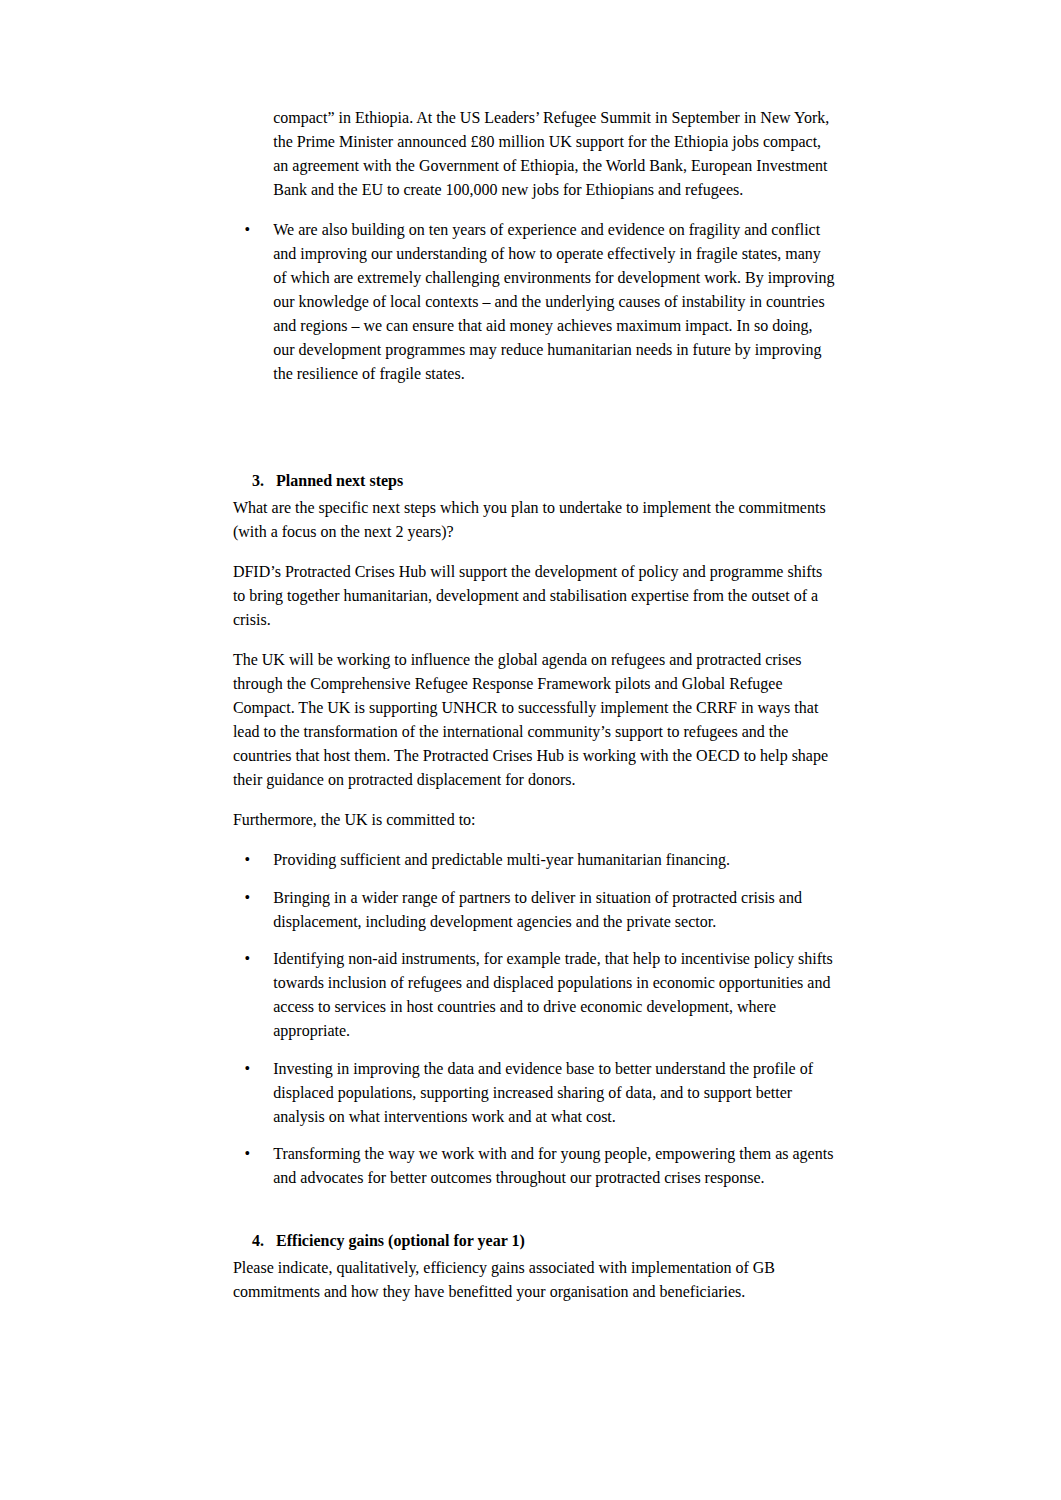compact” in Ethiopia. At the US Leaders’ Refugee Summit in September in New York, the Prime Minister announced £80 million UK support for the Ethiopia jobs compact, an agreement with the Government of Ethiopia, the World Bank, European Investment Bank and the EU to create 100,000 new jobs for Ethiopians and refugees.
We are also building on ten years of experience and evidence on fragility and conflict and improving our understanding of how to operate effectively in fragile states, many of which are extremely challenging environments for development work. By improving our knowledge of local contexts – and the underlying causes of instability in countries and regions – we can ensure that aid money achieves maximum impact. In so doing, our development programmes may reduce humanitarian needs in future by improving the resilience of fragile states.
3. Planned next steps
What are the specific next steps which you plan to undertake to implement the commitments (with a focus on the next 2 years)?
DFID’s Protracted Crises Hub will support the development of policy and programme shifts to bring together humanitarian, development and stabilisation expertise from the outset of a crisis.
The UK will be working to influence the global agenda on refugees and protracted crises through the Comprehensive Refugee Response Framework pilots and Global Refugee Compact. The UK is supporting UNHCR to successfully implement the CRRF in ways that lead to the transformation of the international community’s support to refugees and the countries that host them. The Protracted Crises Hub is working with the OECD to help shape their guidance on protracted displacement for donors.
Furthermore, the UK is committed to:
Providing sufficient and predictable multi-year humanitarian financing.
Bringing in a wider range of partners to deliver in situation of protracted crisis and displacement, including development agencies and the private sector.
Identifying non-aid instruments, for example trade, that help to incentivise policy shifts towards inclusion of refugees and displaced populations in economic opportunities and access to services in host countries and to drive economic development, where appropriate.
Investing in improving the data and evidence base to better understand the profile of displaced populations, supporting increased sharing of data, and to support better analysis on what interventions work and at what cost.
Transforming the way we work with and for young people, empowering them as agents and advocates for better outcomes throughout our protracted crises response.
4. Efficiency gains (optional for year 1)
Please indicate, qualitatively, efficiency gains associated with implementation of GB commitments and how they have benefitted your organisation and beneficiaries.